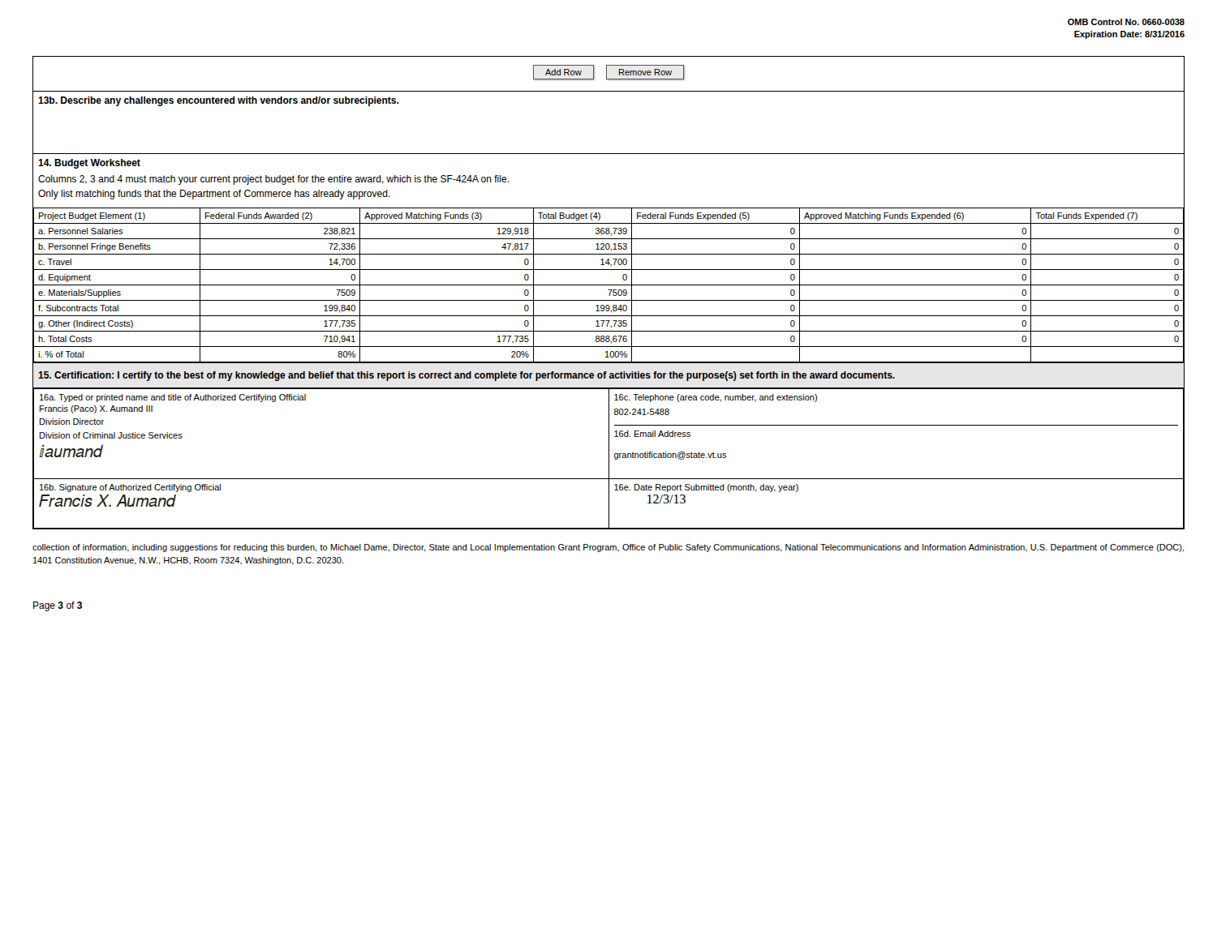OMB Control No. 0660-0038
Expiration Date: 8/31/2016
Add Row Remove Row
13b. Describe any challenges encountered with vendors and/or subrecipients.
14. Budget Worksheet
Columns 2, 3 and 4 must match your current project budget for the entire award, which is the SF-424A on file.
Only list matching funds that the Department of Commerce has already approved.
| Project Budget Element (1) | Federal Funds Awarded (2) | Approved Matching Funds (3) | Total Budget (4) | Federal Funds Expended (5) | Approved Matching Funds Expended (6) | Total Funds Expended (7) |
| --- | --- | --- | --- | --- | --- | --- |
| a. Personnel Salaries | 238,821 | 129,918 | 368,739 | 0 | 0 | 0 |
| b. Personnel Fringe Benefits | 72,336 | 47,817 | 120,153 | 0 | 0 | 0 |
| c. Travel | 14,700 | 0 | 14,700 | 0 | 0 | 0 |
| d. Equipment | 0 | 0 | 0 | 0 | 0 | 0 |
| e. Materials/Supplies | 7509 | 0 | 7509 | 0 | 0 | 0 |
| f. Subcontracts Total | 199,840 | 0 | 199,840 | 0 | 0 | 0 |
| g. Other (Indirect Costs) | 177,735 | 0 | 177,735 | 0 | 0 | 0 |
| h. Total Costs | 710,941 | 177,735 | 888,676 | 0 | 0 | 0 |
| i. % of Total | 80% | 20% | 100% | | | |
15. Certification: I certify to the best of my knowledge and belief that this report is correct and complete for performance of activities for the purpose(s) set forth in the award documents.
| 16a. Typed or printed name and title of Authorized Certifying Official Francis (Paco) X. Aumand III Division Director Division of Criminal Justice Services ⅈ𝑎𝑢𝑚𝑎𝑛𝑑 | 16c. Telephone (area code, number, and extension) 802-241-5488 16d. Email Address grantnotification@state.vt.us |
| 16b. Signature of Authorized Certifying Official 𝐹𝑟𝑎𝑛𝑐𝑖𝑠 𝑋. 𝐴𝑢𝑚𝑎𝑛𝑑 | 16e. Date Report Submitted (month, day, year) 12/3/13 |
collection of information, including suggestions for reducing this burden, to Michael Dame, Director, State and Local Implementation Grant Program, Office of Public Safety Communications, National Telecommunications and Information Administration, U.S. Department of Commerce (DOC), 1401 Constitution Avenue, N.W., HCHB, Room 7324, Washington, D.C. 20230.
Page 3 of 3